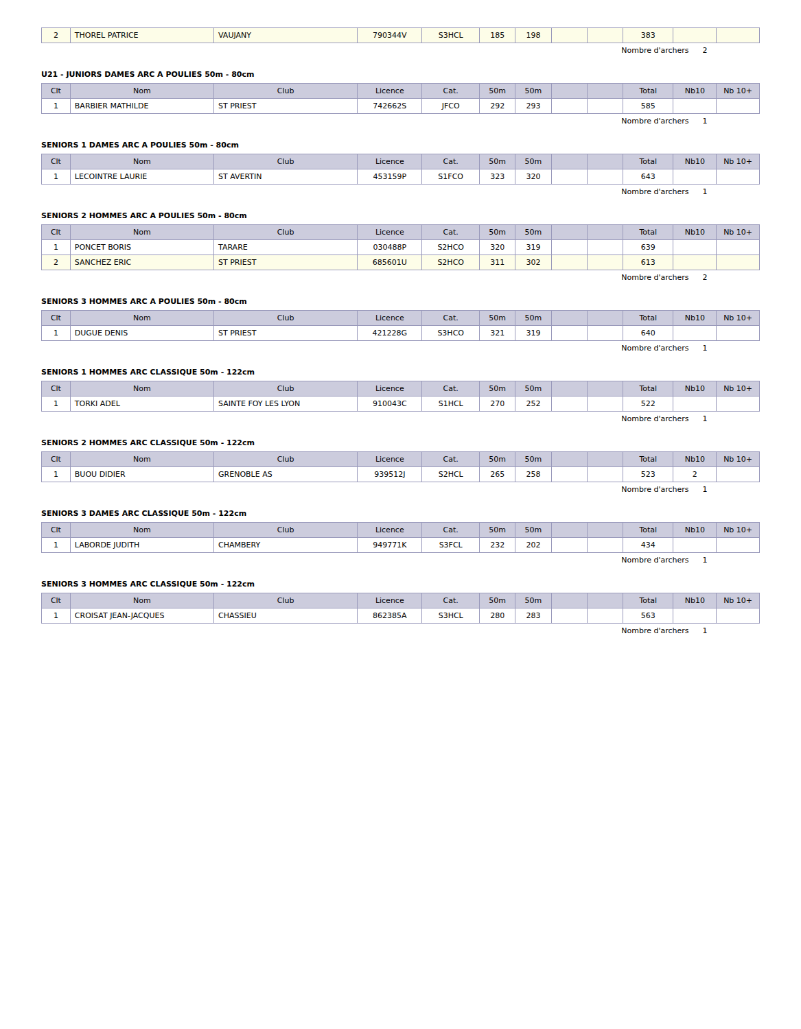| 2 | THOREL PATRICE | VAUJANY | 790344V | S3HCL | 185 | 198 | | | 383 | | |
Nombre d'archers 2
U21 - JUNIORS DAMES ARC A POULIES 50m - 80cm
| Clt | Nom | Club | Licence | Cat. | 50m | 50m | | | Total | Nb10 | Nb 10+ |
| --- | --- | --- | --- | --- | --- | --- | --- | --- | --- | --- | --- |
| 1 | BARBIER MATHILDE | ST PRIEST | 742662S | JFCO | 292 | 293 | | | 585 | | |
Nombre d'archers 1
SENIORS 1 DAMES ARC A POULIES 50m - 80cm
| Clt | Nom | Club | Licence | Cat. | 50m | 50m | | | Total | Nb10 | Nb 10+ |
| --- | --- | --- | --- | --- | --- | --- | --- | --- | --- | --- | --- |
| 1 | LECOINTRE LAURIE | ST AVERTIN | 453159P | S1FCO | 323 | 320 | | | 643 | | |
Nombre d'archers 1
SENIORS 2 HOMMES ARC A POULIES 50m - 80cm
| Clt | Nom | Club | Licence | Cat. | 50m | 50m | | | Total | Nb10 | Nb 10+ |
| --- | --- | --- | --- | --- | --- | --- | --- | --- | --- | --- | --- |
| 1 | PONCET BORIS | TARARE | 030488P | S2HCO | 320 | 319 | | | 639 | | |
| 2 | SANCHEZ ERIC | ST PRIEST | 685601U | S2HCO | 311 | 302 | | | 613 | | |
Nombre d'archers 2
SENIORS 3 HOMMES ARC A POULIES 50m - 80cm
| Clt | Nom | Club | Licence | Cat. | 50m | 50m | | | Total | Nb10 | Nb 10+ |
| --- | --- | --- | --- | --- | --- | --- | --- | --- | --- | --- | --- |
| 1 | DUGUE DENIS | ST PRIEST | 421228G | S3HCO | 321 | 319 | | | 640 | | |
Nombre d'archers 1
SENIORS 1 HOMMES ARC CLASSIQUE 50m - 122cm
| Clt | Nom | Club | Licence | Cat. | 50m | 50m | | | Total | Nb10 | Nb 10+ |
| --- | --- | --- | --- | --- | --- | --- | --- | --- | --- | --- | --- |
| 1 | TORKI ADEL | SAINTE FOY LES LYON | 910043C | S1HCL | 270 | 252 | | | 522 | | |
Nombre d'archers 1
SENIORS 2 HOMMES ARC CLASSIQUE 50m - 122cm
| Clt | Nom | Club | Licence | Cat. | 50m | 50m | | | Total | Nb10 | Nb 10+ |
| --- | --- | --- | --- | --- | --- | --- | --- | --- | --- | --- | --- |
| 1 | BUOU DIDIER | GRENOBLE AS | 939512J | S2HCL | 265 | 258 | | | 523 | 2 | |
Nombre d'archers 1
SENIORS 3 DAMES ARC CLASSIQUE 50m - 122cm
| Clt | Nom | Club | Licence | Cat. | 50m | 50m | | | Total | Nb10 | Nb 10+ |
| --- | --- | --- | --- | --- | --- | --- | --- | --- | --- | --- | --- |
| 1 | LABORDE JUDITH | CHAMBERY | 949771K | S3FCL | 232 | 202 | | | 434 | | |
Nombre d'archers 1
SENIORS 3 HOMMES ARC CLASSIQUE 50m - 122cm
| Clt | Nom | Club | Licence | Cat. | 50m | 50m | | | Total | Nb10 | Nb 10+ |
| --- | --- | --- | --- | --- | --- | --- | --- | --- | --- | --- | --- |
| 1 | CROISAT JEAN-JACQUES | CHASSIEU | 862385A | S3HCL | 280 | 283 | | | 563 | | |
Nombre d'archers 1